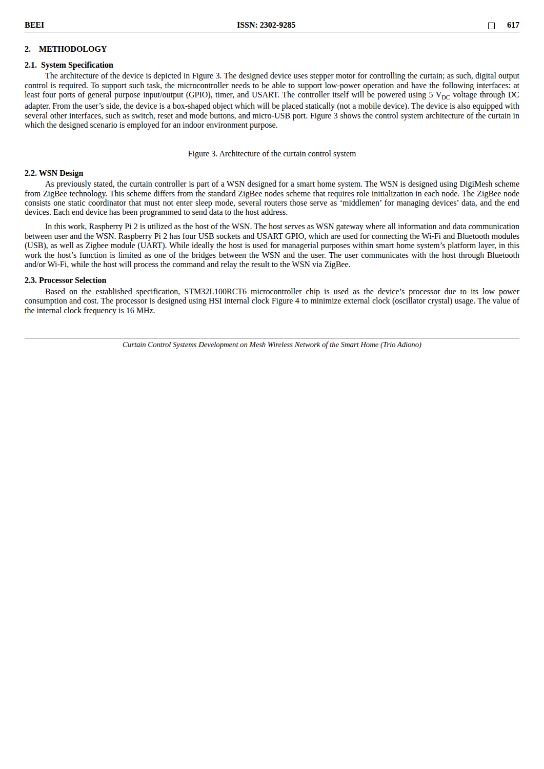BEEI ISSN: 2302-9285 617
2. METHODOLOGY
2.1. System Specification
The architecture of the device is depicted in Figure 3. The designed device uses stepper motor for controlling the curtain; as such, digital output control is required. To support such task, the microcontroller needs to be able to support low-power operation and have the following interfaces: at least four ports of general purpose input/output (GPIO), timer, and USART. The controller itself will be powered using 5 VDC voltage through DC adapter. From the user’s side, the device is a box-shaped object which will be placed statically (not a mobile device). The device is also equipped with several other interfaces, such as switch, reset and mode buttons, and micro-USB port. Figure 3 shows the control system architecture of the curtain in which the designed scenario is employed for an indoor environment purpose.
Figure 3. Architecture of the curtain control system
2.2. WSN Design
As previously stated, the curtain controller is part of a WSN designed for a smart home system. The WSN is designed using DigiMesh scheme from ZigBee technology. This scheme differs from the standard ZigBee nodes scheme that requires role initialization in each node. The ZigBee node consists one static coordinator that must not enter sleep mode, several routers those serve as ‘middlemen’ for managing devices’ data, and the end devices. Each end device has been programmed to send data to the host address.
In this work, Raspberry Pi 2 is utilized as the host of the WSN. The host serves as WSN gateway where all information and data communication between user and the WSN. Raspberry Pi 2 has four USB sockets and USART GPIO, which are used for connecting the Wi-Fi and Bluetooth modules (USB), as well as Zigbee module (UART). While ideally the host is used for managerial purposes within smart home system’s platform layer, in this work the host’s function is limited as one of the bridges between the WSN and the user. The user communicates with the host through Bluetooth and/or Wi-Fi, while the host will process the command and relay the result to the WSN via ZigBee.
2.3. Processor Selection
Based on the established specification, STM32L100RCT6 microcontroller chip is used as the device’s processor due to its low power consumption and cost. The processor is designed using HSI internal clock Figure 4 to minimize external clock (oscillator crystal) usage. The value of the internal clock frequency is 16 MHz.
Curtain Control Systems Development on Mesh Wireless Network of the Smart Home (Trio Adiono)